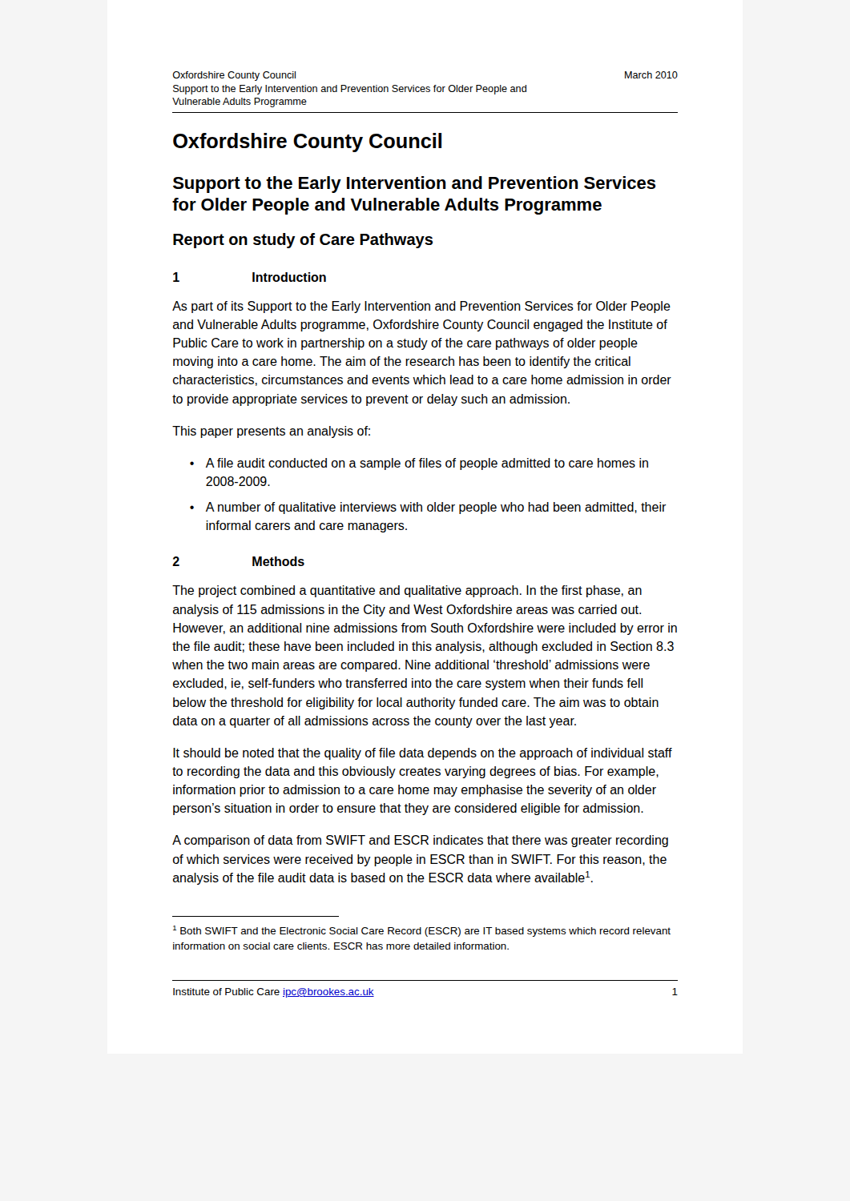Oxfordshire County Council
Support to the Early Intervention and Prevention Services for Older People and Vulnerable Adults Programme
March 2010
Oxfordshire County Council
Support to the Early Intervention and Prevention Services for Older People and Vulnerable Adults Programme
Report on study of Care Pathways
1 Introduction
As part of its Support to the Early Intervention and Prevention Services for Older People and Vulnerable Adults programme, Oxfordshire County Council engaged the Institute of Public Care to work in partnership on a study of the care pathways of older people moving into a care home. The aim of the research has been to identify the critical characteristics, circumstances and events which lead to a care home admission in order to provide appropriate services to prevent or delay such an admission.
This paper presents an analysis of:
A file audit conducted on a sample of files of people admitted to care homes in 2008-2009.
A number of qualitative interviews with older people who had been admitted, their informal carers and care managers.
2 Methods
The project combined a quantitative and qualitative approach. In the first phase, an analysis of 115 admissions in the City and West Oxfordshire areas was carried out. However, an additional nine admissions from South Oxfordshire were included by error in the file audit; these have been included in this analysis, although excluded in Section 8.3 when the two main areas are compared. Nine additional ‘threshold’ admissions were excluded, ie, self-funders who transferred into the care system when their funds fell below the threshold for eligibility for local authority funded care. The aim was to obtain data on a quarter of all admissions across the county over the last year.
It should be noted that the quality of file data depends on the approach of individual staff to recording the data and this obviously creates varying degrees of bias. For example, information prior to admission to a care home may emphasise the severity of an older person’s situation in order to ensure that they are considered eligible for admission.
A comparison of data from SWIFT and ESCR indicates that there was greater recording of which services were received by people in ESCR than in SWIFT. For this reason, the analysis of the file audit data is based on the ESCR data where available1.
1 Both SWIFT and the Electronic Social Care Record (ESCR) are IT based systems which record relevant information on social care clients. ESCR has more detailed information.
Institute of Public Care ipc@brookes.ac.uk
1